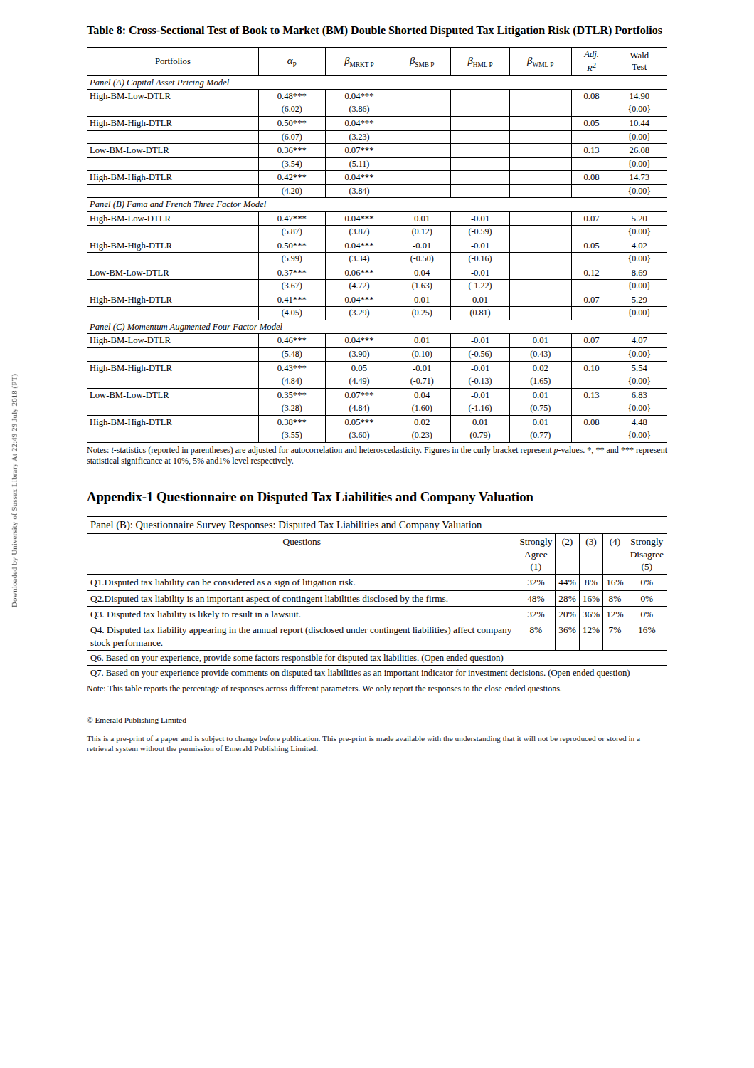Downloaded by University of Sussex Library At 22:49 29 July 2018 (PT)
Table 8: Cross-Sectional Test of Book to Market (BM) Double Shorted Disputed Tax Litigation Risk (DTLR) Portfolios
| Portfolios | α P | β MRKT P | β SMB P | β HML P | β WML P | Adj. R 2 | Wald Test |
| --- | --- | --- | --- | --- | --- | --- | --- |
| Panel (A) Capital Asset Pricing Model |
| High-BM-Low-DTLR | 0.48*** | 0.04*** | | | | 0.08 | 14.90 |
| | (6.02) | (3.86) | | | | | {0.00} |
| High-BM-High-DTLR | 0.50*** | 0.04*** | | | | 0.05 | 10.44 |
| | (6.07) | (3.23) | | | | | {0.00} |
| Low-BM-Low-DTLR | 0.36*** | 0.07*** | | | | 0.13 | 26.08 |
| | (3.54) | (5.11) | | | | | {0.00} |
| High-BM-High-DTLR | 0.42*** | 0.04*** | | | | 0.08 | 14.73 |
| | (4.20) | (3.84) | | | | | {0.00} |
| Panel (B) Fama and French Three Factor Model |
| High-BM-Low-DTLR | 0.47*** | 0.04*** | 0.01 | -0.01 | | 0.07 | 5.20 |
| | (5.87) | (3.87) | (0.12) | (-0.59) | | | {0.00} |
| High-BM-High-DTLR | 0.50*** | 0.04*** | -0.01 | -0.01 | | 0.05 | 4.02 |
| | (5.99) | (3.34) | (-0.50) | (-0.16) | | | {0.00} |
| Low-BM-Low-DTLR | 0.37*** | 0.06*** | 0.04 | -0.01 | | 0.12 | 8.69 |
| | (3.67) | (4.72) | (1.63) | (-1.22) | | | {0.00} |
| High-BM-High-DTLR | 0.41*** | 0.04*** | 0.01 | 0.01 | | 0.07 | 5.29 |
| | (4.05) | (3.29) | (0.25) | (0.81) | | | {0.00} |
| Panel (C) Momentum Augmented Four Factor Model |
| High-BM-Low-DTLR | 0.46*** | 0.04*** | 0.01 | -0.01 | 0.01 | 0.07 | 4.07 |
| | (5.48) | (3.90) | (0.10) | (-0.56) | (0.43) | | {0.00} |
| High-BM-High-DTLR | 0.43*** | 0.05 | -0.01 | -0.01 | 0.02 | 0.10 | 5.54 |
| | (4.84) | (4.49) | (-0.71) | (-0.13) | (1.65) | | {0.00} |
| Low-BM-Low-DTLR | 0.35*** | 0.07*** | 0.04 | -0.01 | 0.01 | 0.13 | 6.83 |
| | (3.28) | (4.84) | (1.60) | (-1.16) | (0.75) | | {0.00} |
| High-BM-High-DTLR | 0.38*** | 0.05*** | 0.02 | 0.01 | 0.01 | 0.08 | 4.48 |
| | (3.55) | (3.60) | (0.23) | (0.79) | (0.77) | | {0.00} |
Notes: t-statistics (reported in parentheses) are adjusted for autocorrelation and heteroscedasticity. Figures in the curly bracket represent p-values. *, ** and *** represent statistical significance at 10%, 5% and1% level respectively.
Appendix-1 Questionnaire on Disputed Tax Liabilities and Company Valuation
| Panel (B): Questionnaire Survey Responses: Disputed Tax Liabilities and Company Valuation |
| Questions | Strongly Agree (1) | (2) | (3) | (4) | Strongly Disagree (5) |
| Q1.Disputed tax liability can be considered as a sign of litigation risk. | 32% | 44% | 8% | 16% | 0% |
| Q2.Disputed tax liability is an important aspect of contingent liabilities disclosed by the firms. | 48% | 28% | 16% | 8% | 0% |
| Q3. Disputed tax liability is likely to result in a lawsuit. | 32% | 20% | 36% | 12% | 0% |
| Q4. Disputed tax liability appearing in the annual report (disclosed under contingent liabilities) affect company stock performance. | 8% | 36% | 12% | 7% | 16% |
| Q6. Based on your experience, provide some factors responsible for disputed tax liabilities. (Open ended question) |
| Q7. Based on your experience provide comments on disputed tax liabilities as an important indicator for investment decisions. (Open ended question) |
Note: This table reports the percentage of responses across different parameters. We only report the responses to the close-ended questions.
© Emerald Publishing Limited
This is a pre-print of a paper and is subject to change before publication. This pre-print is made available with the understanding that it will not be reproduced or stored in a retrieval system without the permission of Emerald Publishing Limited.